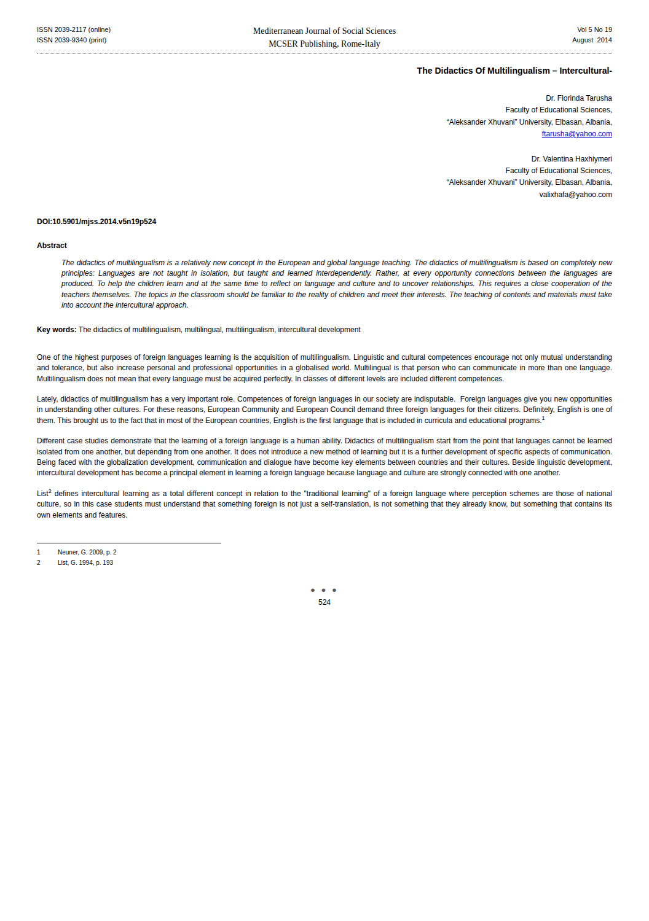| ISSN 2039-2117 (online) ISSN 2039-9340 (print) | Mediterranean Journal of Social Sciences MCSER Publishing, Rome-Italy | Vol 5 No 19 August 2014 |
The Didactics Of Multilingualism – Intercultural-
Dr. Florinda Tarusha
Faculty of Educational Sciences,
“Aleksander Xhuvani” University, Elbasan, Albania,
ftarusha@yahoo.com
Dr. Valentina Haxhiymeri
Faculty of Educational Sciences,
“Aleksander Xhuvani” University, Elbasan, Albania,
valixhafa@yahoo.com
DOI:10.5901/mjss.2014.v5n19p524
Abstract
The didactics of multilingualism is a relatively new concept in the European and global language teaching. The didactics of multilingualism is based on completely new principles: Languages are not taught in isolation, but taught and learned interdependently. Rather, at every opportunity connections between the languages are produced. To help the children learn and at the same time to reflect on language and culture and to uncover relationships. This requires a close cooperation of the teachers themselves. The topics in the classroom should be familiar to the reality of children and meet their interests. The teaching of contents and materials must take into account the intercultural approach.
Key words: The didactics of multilingualism, multilingual, multilingualism, intercultural development
One of the highest purposes of foreign languages learning is the acquisition of multilingualism. Linguistic and cultural competences encourage not only mutual understanding and tolerance, but also increase personal and professional opportunities in a globalised world. Multilingual is that person who can communicate in more than one language. Multilingualism does not mean that every language must be acquired perfectly. In classes of different levels are included different competences.
Lately, didactics of multilingualism has a very important role. Competences of foreign languages in our society are indisputable. Foreign languages give you new opportunities in understanding other cultures. For these reasons, European Community and European Council demand three foreign languages for their citizens. Definitely, English is one of them. This brought us to the fact that in most of the European countries, English is the first language that is included in curricula and educational programs.1
Different case studies demonstrate that the learning of a foreign language is a human ability. Didactics of multilingualism start from the point that languages cannot be learned isolated from one another, but depending from one another. It does not introduce a new method of learning but it is a further development of specific aspects of communication. Being faced with the globalization development, communication and dialogue have become key elements between countries and their cultures. Beside linguistic development, intercultural development has become a principal element in learning a foreign language because language and culture are strongly connected with one another.
List2 defines intercultural learning as a total different concept in relation to the "traditional learning" of a foreign language where perception schemes are those of national culture, so in this case students must understand that something foreign is not just a self-translation, is not something that they already know, but something that contains its own elements and features.
| 1 | Neuner, G. 2009, p. 2 |
| 2 | List, G. 1994, p. 193 |
● ● ●
524